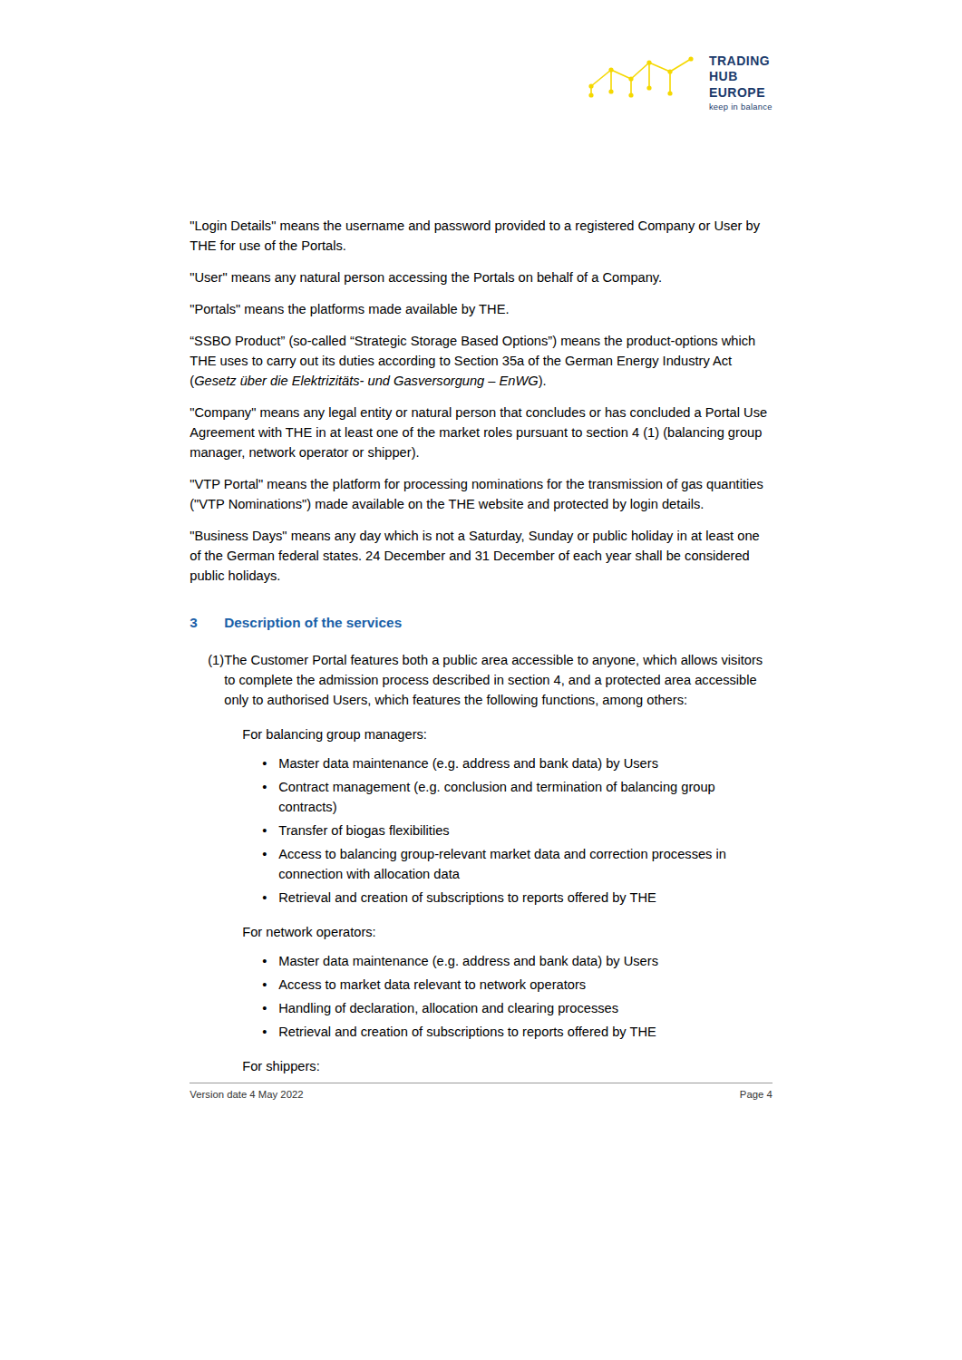TRADING
HUB
EUROPE
keep in balance
"Login Details" means the username and password provided to a registered Company or User by THE for use of the Portals.
"User" means any natural person accessing the Portals on behalf of a Company.
"Portals" means the platforms made available by THE.
“SSBO Product” (so-called “Strategic Storage Based Options”) means the product-options which THE uses to carry out its duties according to Section 35a of the German Energy Industry Act (Gesetz über die Elektrizitäts- und Gasversorgung – EnWG).
"Company" means any legal entity or natural person that concludes or has concluded a Portal Use Agreement with THE in at least one of the market roles pursuant to section 4 (1) (balancing group manager, network operator or shipper).
"VTP Portal" means the platform for processing nominations for the transmission of gas quantities ("VTP Nominations") made available on the THE website and protected by login details.
"Business Days" means any day which is not a Saturday, Sunday or public holiday in at least one of the German federal states. 24 December and 31 December of each year shall be considered public holidays.
3 Description of the services
(1) The Customer Portal features both a public area accessible to anyone, which allows visitors to complete the admission process described in section 4, and a protected area accessible only to authorised Users, which features the following functions, among others:
For balancing group managers:
Master data maintenance (e.g. address and bank data) by Users
Contract management (e.g. conclusion and termination of balancing group contracts)
Transfer of biogas flexibilities
Access to balancing group-relevant market data and correction processes in connection with allocation data
Retrieval and creation of subscriptions to reports offered by THE
For network operators:
Master data maintenance (e.g. address and bank data) by Users
Access to market data relevant to network operators
Handling of declaration, allocation and clearing processes
Retrieval and creation of subscriptions to reports offered by THE
For shippers:
Version date 4 May 2022 Page 4